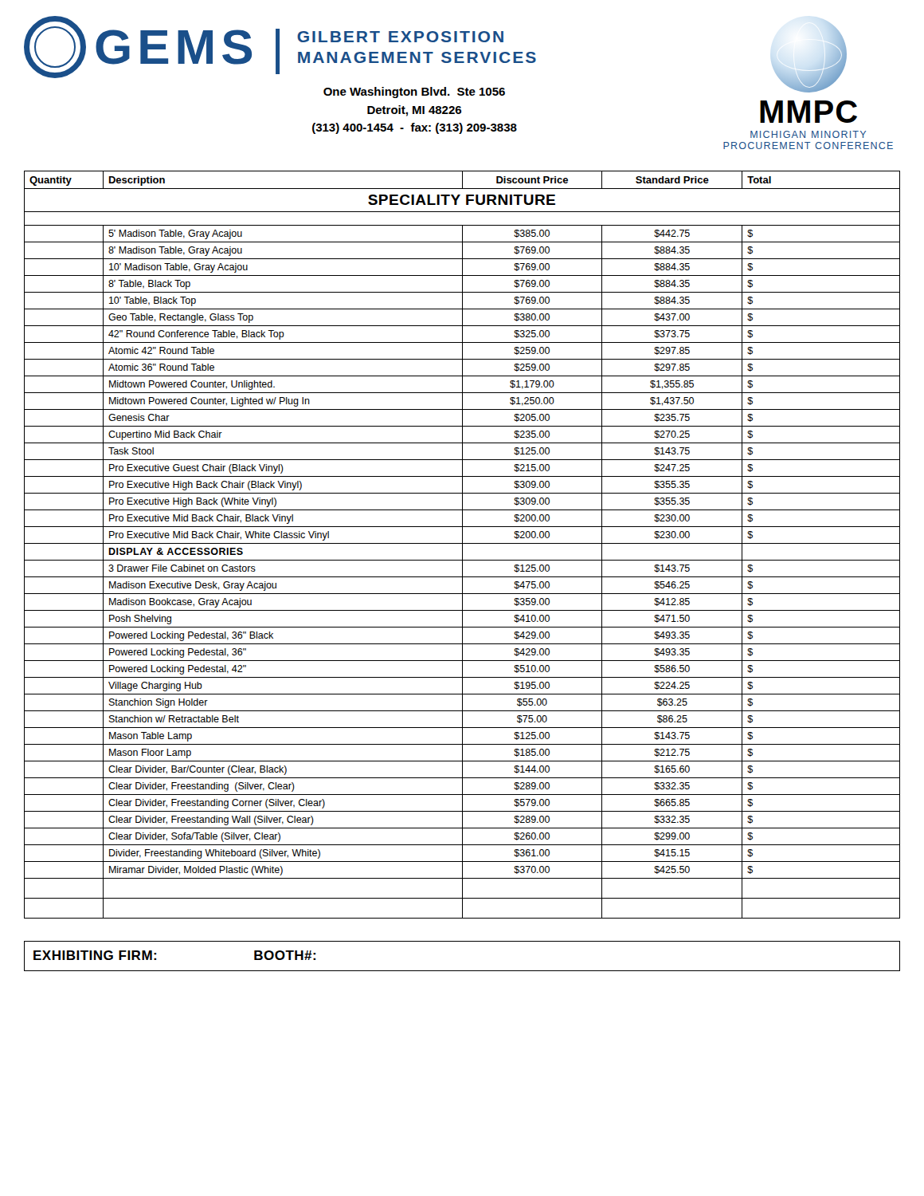GEMS
|
GILBERT EXPOSITION
MANAGEMENT SERVICES
One Washington Blvd. Ste 1056
Detroit, MI 48226
(313) 400-1454 - fax: (313) 209-3838
MMPC
MICHIGAN MINORITY
PROCUREMENT CONFERENCE
| SPECIALITY FURNITURE |
| Quantity | Description | Discount Price | Standard Price | Total |
| | 5' Madison Table, Gray Acajou | $385.00 | $442.75 | $ |
| | 8' Madison Table, Gray Acajou | $769.00 | $884.35 | $ |
| | 10' Madison Table, Gray Acajou | $769.00 | $884.35 | $ |
| | 8' Table, Black Top | $769.00 | $884.35 | $ |
| | 10' Table, Black Top | $769.00 | $884.35 | $ |
| | Geo Table, Rectangle, Glass Top | $380.00 | $437.00 | $ |
| | 42" Round Conference Table, Black Top | $325.00 | $373.75 | $ |
| | Atomic 42" Round Table | $259.00 | $297.85 | $ |
| | Atomic 36" Round Table | $259.00 | $297.85 | $ |
| | Midtown Powered Counter, Unlighted. | $1,179.00 | $1,355.85 | $ |
| | Midtown Powered Counter, Lighted w/ Plug In | $1,250.00 | $1,437.50 | $ |
| | Genesis Char | $205.00 | $235.75 | $ |
| | Cupertino Mid Back Chair | $235.00 | $270.25 | $ |
| | Task Stool | $125.00 | $143.75 | $ |
| | Pro Executive Guest Chair (Black Vinyl) | $215.00 | $247.25 | $ |
| | Pro Executive High Back Chair (Black Vinyl) | $309.00 | $355.35 | $ |
| | Pro Executive High Back (White Vinyl) | $309.00 | $355.35 | $ |
| | Pro Executive Mid Back Chair, Black Vinyl | $200.00 | $230.00 | $ |
| | Pro Executive Mid Back Chair, White Classic Vinyl | $200.00 | $230.00 | $ |
| | DISPLAY & ACCESSORIES | | | |
| | 3 Drawer File Cabinet on Castors | $125.00 | $143.75 | $ |
| | Madison Executive Desk, Gray Acajou | $475.00 | $546.25 | $ |
| | Madison Bookcase, Gray Acajou | $359.00 | $412.85 | $ |
| | Posh Shelving | $410.00 | $471.50 | $ |
| | Powered Locking Pedestal, 36" Black | $429.00 | $493.35 | $ |
| | Powered Locking Pedestal, 36" | $429.00 | $493.35 | $ |
| | Powered Locking Pedestal, 42" | $510.00 | $586.50 | $ |
| | Village Charging Hub | $195.00 | $224.25 | $ |
| | Stanchion Sign Holder | $55.00 | $63.25 | $ |
| | Stanchion w/ Retractable Belt | $75.00 | $86.25 | $ |
| | Mason Table Lamp | $125.00 | $143.75 | $ |
| | Mason Floor Lamp | $185.00 | $212.75 | $ |
| | Clear Divider, Bar/Counter (Clear, Black) | $144.00 | $165.60 | $ |
| | Clear Divider, Freestanding (Silver, Clear) | $289.00 | $332.35 | $ |
| | Clear Divider, Freestanding Corner (Silver, Clear) | $579.00 | $665.85 | $ |
| | Clear Divider, Freestanding Wall (Silver, Clear) | $289.00 | $332.35 | $ |
| | Clear Divider, Sofa/Table (Silver, Clear) | $260.00 | $299.00 | $ |
| | Divider, Freestanding Whiteboard (Silver, White) | $361.00 | $415.15 | $ |
| | Miramar Divider, Molded Plastic (White) | $370.00 | $425.50 | $ |
EXHIBITING FIRM: BOOTH#: